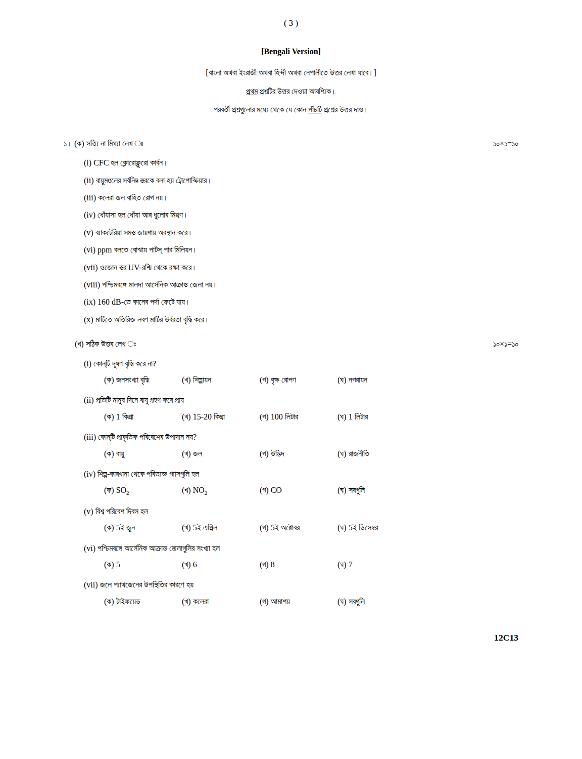( 3 )
[Bengali Version]
[বাংলা অথবা ইংরাজী অথবা হিন্দী অথবা নেপালীতে উত্তর লেখা যাবে।]
প্রথম প্রশ্নটির উত্তর দেওয়া আবশ্যিক।
পরবর্তী প্রশ্নগুলোর মধ্যে থেকে যে কোন পাঁচটি প্রশ্নের উত্তর দাও।
১। (ক) সত্যি না মিথ্যা লেখ ঃ
১০×১=১০
(i) CFC হল ক্লোরোফ্লুরো কার্বন।
(ii) বায়ুমণ্ডলের সর্বনিম্ন স্তরকে বলা হয় ট্রোপোস্ফিয়ার।
(iii) কলেরা জল বাহিত রোগ নয়।
(iv) ধোঁয়াসা হল ধোঁয়া আর ধুলোর মিশ্রণ।
(v) ব্যাকটেরিয়া সমস্ত জায়গায় অবস্থান করে।
(vi) ppm বলতে বোঝায় পার্টস্ পার মিলিয়ন।
(vii) ওজোন স্তর UV-রশ্মি থেকে রক্ষা করে।
(viii) পশ্চিমবঙ্গে মালদা আর্সেনিক আক্রান্ত জেলা নয়।
(ix) 160 dB-তে কানের পর্দা ফেটে যায়।
(x) মাটিতে অতিরিক্ত লবণ মাটির উর্বরতা বৃদ্ধি করে।
(খ) সঠিক উত্তর লেখ ঃ
১০×১=১০
(i) কোন্‌টি দূষণ বৃদ্ধি করে না?
(ক) জনসংখ্যা বৃদ্ধি (খ) শিল্পায়ন (গ) বৃক্ষ রোপণ (ঘ) নগরায়ন
(ii) প্রতিটি মানুষ দিনে বায়ু গ্রহণ করে প্রায়
(ক) 1 কিগ্রা (খ) 15-20 কিগ্রা (গ) 100 লিটার (ঘ) 1 লিটার
(iii) কোন্‌টি প্রাকৃতিক পরিবেশের উপাদান নয়?
(ক) বায়ু (খ) জল (গ) উদ্ভিদ (ঘ) রাজনীতি
(iv) শিল্প-কারখানা থেকে পরিত্যক্ত গ্যাসগুলি হল
(ক) SO2 (খ) NO2 (গ) CO (ঘ) সবগুলি
(v) বিশ্ব পরিবেশ দিবস হল
(ক) 5ই জুন (খ) 5ই এপ্রিল (গ) 5ই অক্টোবর (ঘ) 5ই ডিসেম্বর
(vi) পশ্চিমবঙ্গে আর্সেনিক আক্রান্ত জেলাগুলির সংখ্যা হল
(ক) 5 (খ) 6 (গ) 8 (ঘ) 7
(vii) জলে প্যাথজেনের উপস্থিতির কারণে হয়
(ক) টাইফয়েড (খ) কলেরা (গ) আমাশয় (ঘ) সবগুলি
12C13